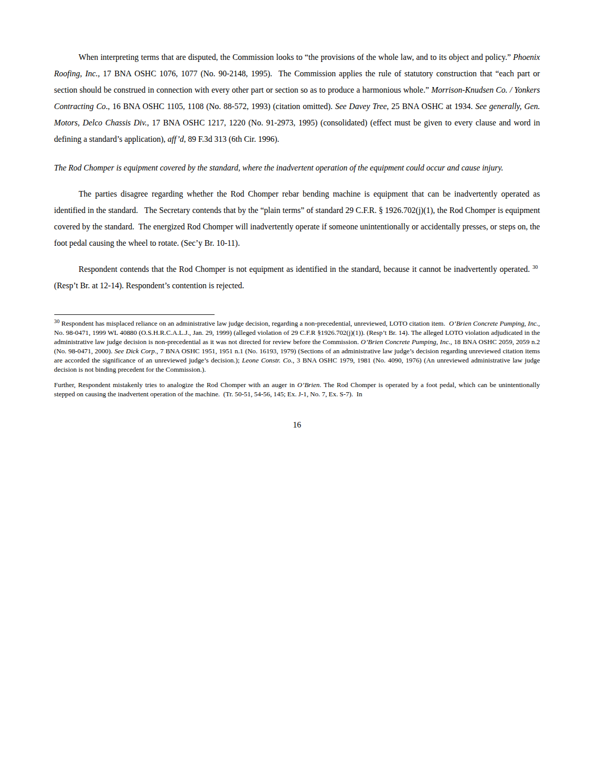When interpreting terms that are disputed, the Commission looks to “the provisions of the whole law, and to its object and policy.” Phoenix Roofing, Inc., 17 BNA OSHC 1076, 1077 (No. 90-2148, 1995). The Commission applies the rule of statutory construction that “each part or section should be construed in connection with every other part or section so as to produce a harmonious whole.” Morrison-Knudsen Co. / Yonkers Contracting Co., 16 BNA OSHC 1105, 1108 (No. 88-572, 1993) (citation omitted). See Davey Tree, 25 BNA OSHC at 1934. See generally, Gen. Motors, Delco Chassis Div., 17 BNA OSHC 1217, 1220 (No. 91-2973, 1995) (consolidated) (effect must be given to every clause and word in defining a standard’s application), aff’d, 89 F.3d 313 (6th Cir. 1996).
The Rod Chomper is equipment covered by the standard, where the inadvertent operation of the equipment could occur and cause injury.
The parties disagree regarding whether the Rod Chomper rebar bending machine is equipment that can be inadvertently operated as identified in the standard. The Secretary contends that by the “plain terms” of standard 29 C.F.R. § 1926.702(j)(1), the Rod Chomper is equipment covered by the standard. The energized Rod Chomper will inadvertently operate if someone unintentionally or accidentally presses, or steps on, the foot pedal causing the wheel to rotate. (Sec’y Br. 10-11).
Respondent contends that the Rod Chomper is not equipment as identified in the standard, because it cannot be inadvertently operated. 30 (Resp’t Br. at 12-14). Respondent’s contention is rejected.
30 Respondent has misplaced reliance on an administrative law judge decision, regarding a non-precedential, unreviewed, LOTO citation item. O’Brien Concrete Pumping, Inc., No. 98-0471, 1999 WL 40880 (O.S.H.R.C.A.L.J., Jan. 29, 1999) (alleged violation of 29 C.F.R §1926.702(j)(1)). (Resp’t Br. 14). The alleged LOTO violation adjudicated in the administrative law judge decision is non-precedential as it was not directed for review before the Commission. O’Brien Concrete Pumping, Inc., 18 BNA OSHC 2059, 2059 n.2 (No. 98-0471, 2000). See Dick Corp., 7 BNA OSHC 1951, 1951 n.1 (No. 16193, 1979) (Sections of an administrative law judge’s decision regarding unreviewed citation items are accorded the significance of an unreviewed judge’s decision.); Leone Constr. Co., 3 BNA OSHC 1979, 1981 (No. 4090, 1976) (An unreviewed administrative law judge decision is not binding precedent for the Commission.).
Further, Respondent mistakenly tries to analogize the Rod Chomper with an auger in O’Brien. The Rod Chomper is operated by a foot pedal, which can be unintentionally stepped on causing the inadvertent operation of the machine. (Tr. 50-51, 54-56, 145; Ex. J-1, No. 7, Ex. S-7). In
16